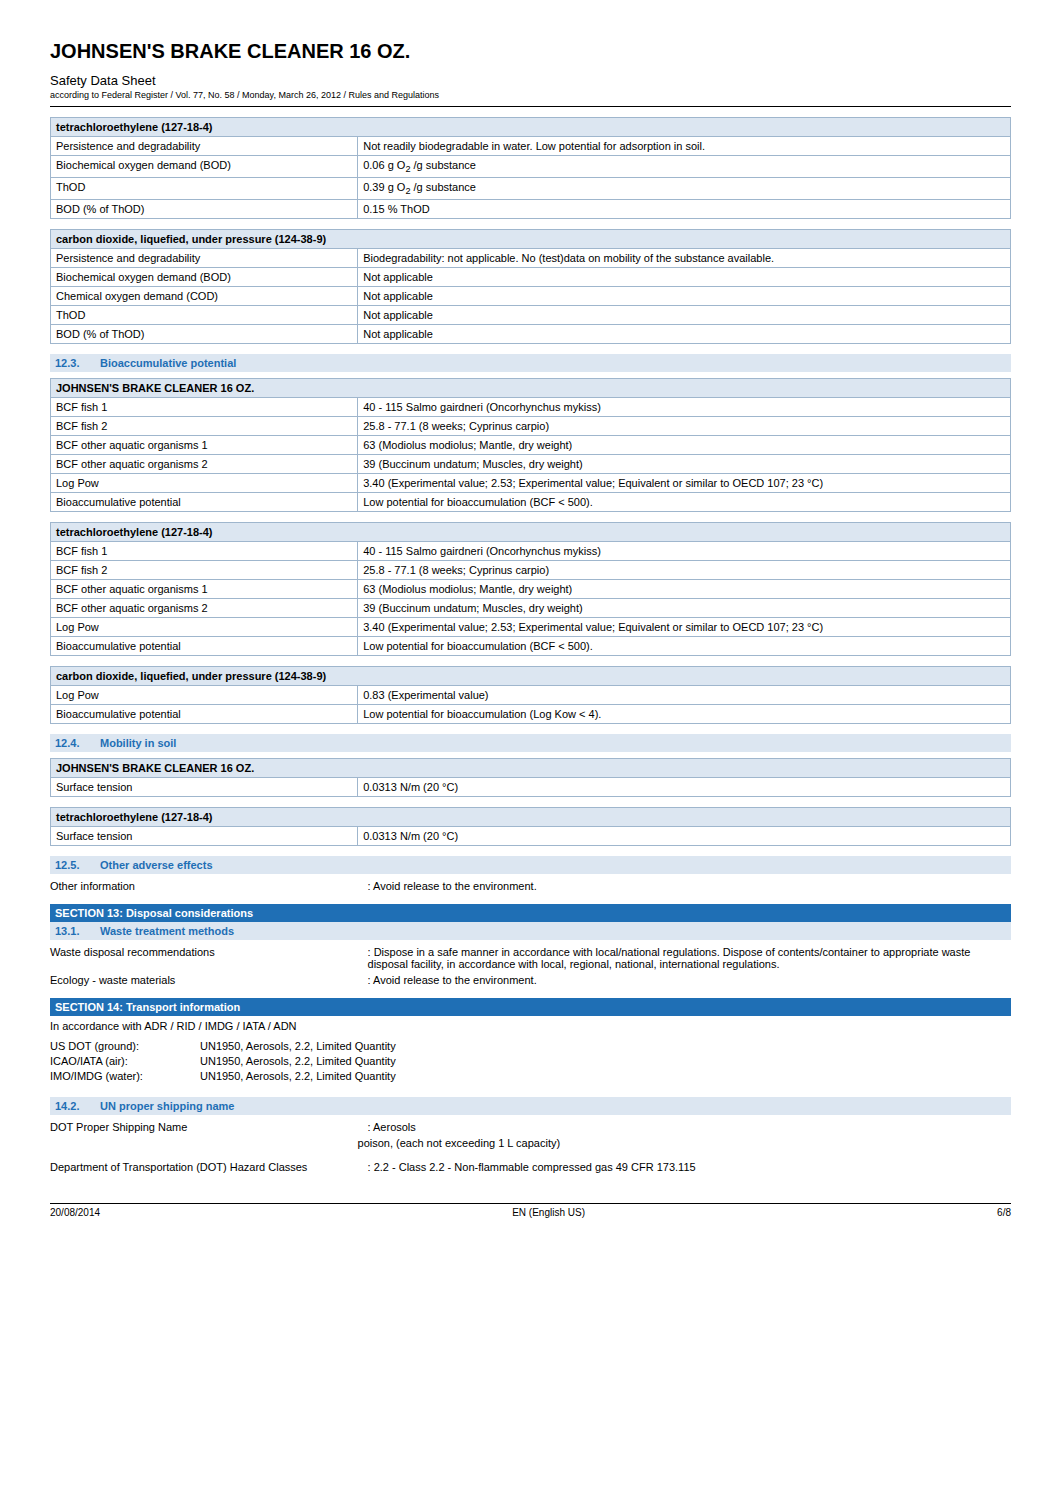JOHNSEN'S BRAKE CLEANER 16 OZ.
Safety Data Sheet
according to Federal Register / Vol. 77, No. 58 / Monday, March 26, 2012 / Rules and Regulations
| tetrachloroethylene (127-18-4) |
| Persistence and degradability | Not readily biodegradable in water. Low potential for adsorption in soil. |
| Biochemical oxygen demand (BOD) | 0.06 g O 2 /g substance |
| ThOD | 0.39 g O 2 /g substance |
| BOD (% of ThOD) | 0.15 % ThOD |
| carbon dioxide, liquefied, under pressure (124-38-9) |
| Persistence and degradability | Biodegradability: not applicable. No (test)data on mobility of the substance available. |
| Biochemical oxygen demand (BOD) | Not applicable |
| Chemical oxygen demand (COD) | Not applicable |
| ThOD | Not applicable |
| BOD (% of ThOD) | Not applicable |
12.3. Bioaccumulative potential
| JOHNSEN'S BRAKE CLEANER 16 OZ. |
| BCF fish 1 | 40 - 115 Salmo gairdneri (Oncorhynchus mykiss) |
| BCF fish 2 | 25.8 - 77.1 (8 weeks; Cyprinus carpio) |
| BCF other aquatic organisms 1 | 63 (Modiolus modiolus; Mantle, dry weight) |
| BCF other aquatic organisms 2 | 39 (Buccinum undatum; Muscles, dry weight) |
| Log Pow | 3.40 (Experimental value; 2.53; Experimental value; Equivalent or similar to OECD 107; 23 °C) |
| Bioaccumulative potential | Low potential for bioaccumulation (BCF < 500). |
| tetrachloroethylene (127-18-4) |
| BCF fish 1 | 40 - 115 Salmo gairdneri (Oncorhynchus mykiss) |
| BCF fish 2 | 25.8 - 77.1 (8 weeks; Cyprinus carpio) |
| BCF other aquatic organisms 1 | 63 (Modiolus modiolus; Mantle, dry weight) |
| BCF other aquatic organisms 2 | 39 (Buccinum undatum; Muscles, dry weight) |
| Log Pow | 3.40 (Experimental value; 2.53; Experimental value; Equivalent or similar to OECD 107; 23 °C) |
| Bioaccumulative potential | Low potential for bioaccumulation (BCF < 500). |
| carbon dioxide, liquefied, under pressure (124-38-9) |
| Log Pow | 0.83 (Experimental value) |
| Bioaccumulative potential | Low potential for bioaccumulation (Log Kow < 4). |
12.4. Mobility in soil
| JOHNSEN'S BRAKE CLEANER 16 OZ. |
| Surface tension | 0.0313 N/m (20 °C) |
| tetrachloroethylene (127-18-4) |
| Surface tension | 0.0313 N/m (20 °C) |
12.5. Other adverse effects
Other information
: Avoid release to the environment.
SECTION 13: Disposal considerations
13.1. Waste treatment methods
Waste disposal recommendations
: Dispose in a safe manner in accordance with local/national regulations. Dispose of contents/container to appropriate waste disposal facility, in accordance with local, regional, national, international regulations.
Ecology - waste materials
: Avoid release to the environment.
SECTION 14: Transport information
In accordance with ADR / RID / IMDG / IATA / ADN
US DOT (ground): UN1950, Aerosols, 2.2, Limited Quantity
ICAO/IATA (air): UN1950, Aerosols, 2.2, Limited Quantity
IMO/IMDG (water): UN1950, Aerosols, 2.2, Limited Quantity
14.2. UN proper shipping name
DOT Proper Shipping Name
: Aerosols
poison, (each not exceeding 1 L capacity)
Department of Transportation (DOT) Hazard Classes
: 2.2 - Class 2.2 - Non-flammable compressed gas 49 CFR 173.115
20/08/2014 EN (English US) 6/8